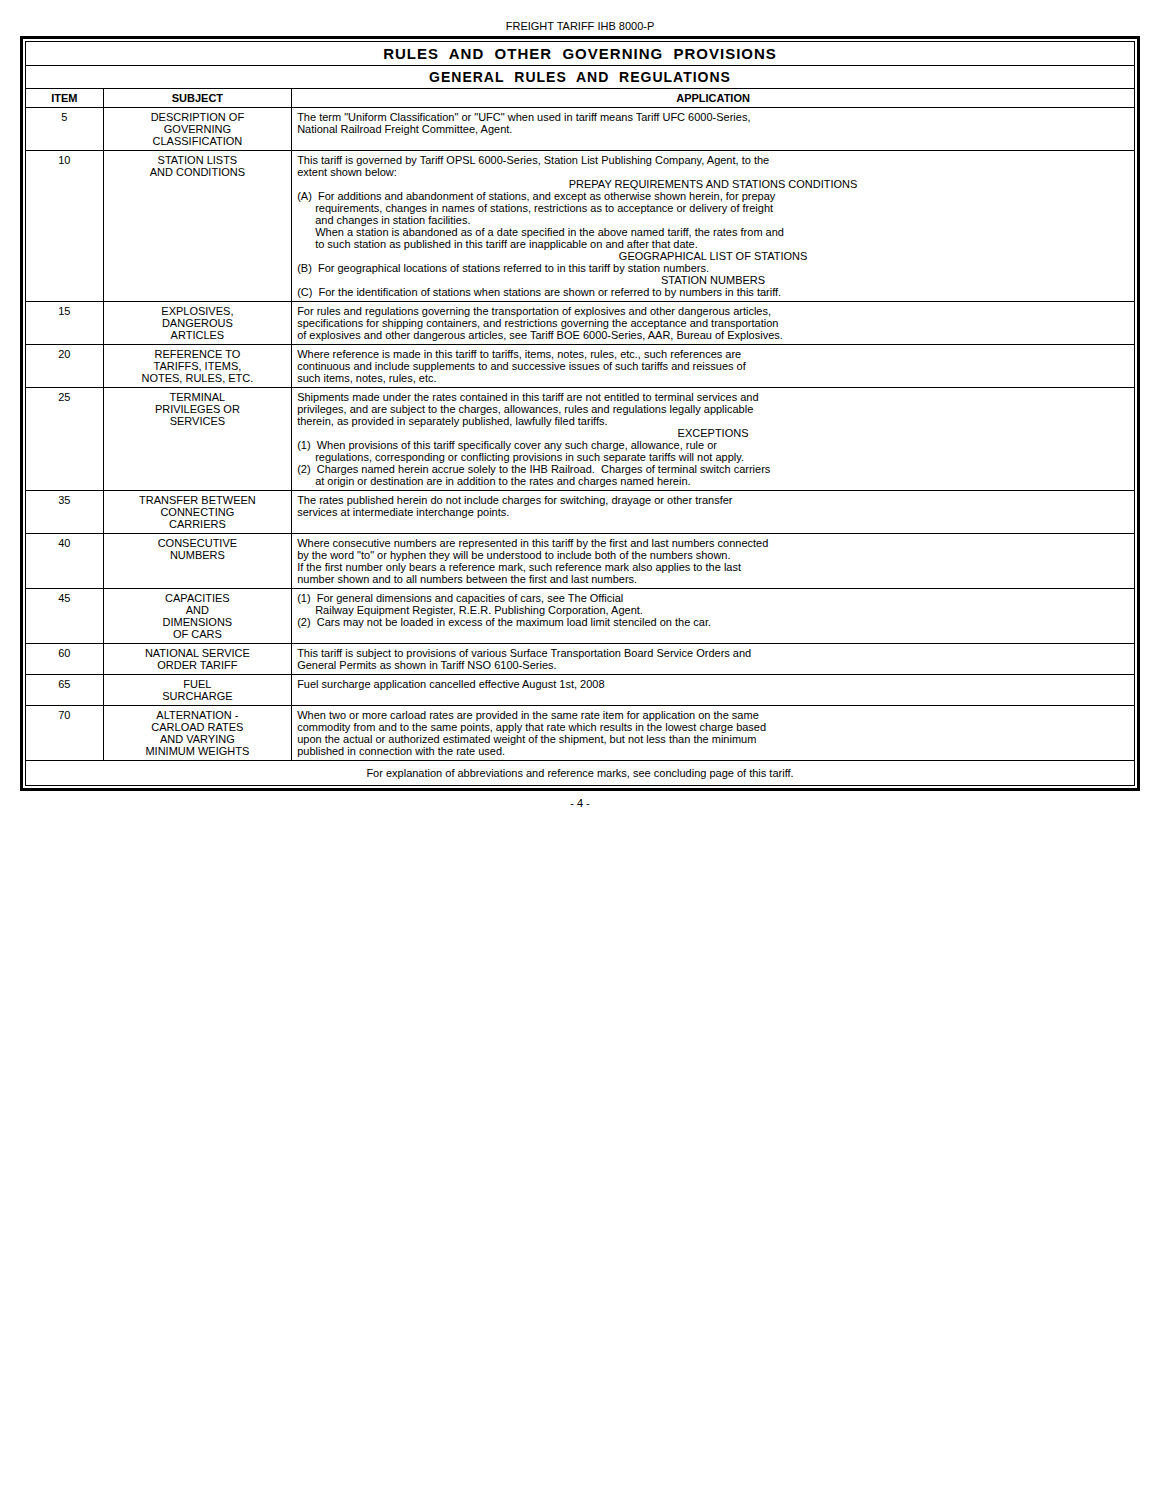FREIGHT TARIFF IHB 8000-P
| RULES AND OTHER GOVERNING PROVISIONS |
| GENERAL RULES AND REGULATIONS |
| ITEM | SUBJECT | APPLICATION |
| 5 | DESCRIPTION OF GOVERNING CLASSIFICATION | The term "Uniform Classification" or "UFC" when used in tariff means Tariff UFC 6000-Series, National Railroad Freight Committee, Agent. |
| 10 | STATION LISTS AND CONDITIONS | This tariff is governed by Tariff OPSL 6000-Series, Station List Publishing Company, Agent, to the extent shown below: PREPAY REQUIREMENTS AND STATIONS CONDITIONS (A) For additions and abandonment of stations, and except as otherwise shown herein, for prepay requirements, changes in names of stations, restrictions as to acceptance or delivery of freight and changes in station facilities. When a station is abandoned as of a date specified in the above named tariff, the rates from and to such station as published in this tariff are inapplicable on and after that date. GEOGRAPHICAL LIST OF STATIONS (B) For geographical locations of stations referred to in this tariff by station numbers. STATION NUMBERS (C) For the identification of stations when stations are shown or referred to by numbers in this tariff. |
| 15 | EXPLOSIVES, DANGEROUS ARTICLES | For rules and regulations governing the transportation of explosives and other dangerous articles, specifications for shipping containers, and restrictions governing the acceptance and transportation of explosives and other dangerous articles, see Tariff BOE 6000-Series, AAR, Bureau of Explosives. |
| 20 | REFERENCE TO TARIFFS, ITEMS, NOTES, RULES, ETC. | Where reference is made in this tariff to tariffs, items, notes, rules, etc., such references are continuous and include supplements to and successive issues of such tariffs and reissues of such items, notes, rules, etc. |
| 25 | TERMINAL PRIVILEGES OR SERVICES | Shipments made under the rates contained in this tariff are not entitled to terminal services and privileges, and are subject to the charges, allowances, rules and regulations legally applicable therein, as provided in separately published, lawfully filed tariffs. EXCEPTIONS (1) When provisions of this tariff specifically cover any such charge, allowance, rule or regulations, corresponding or conflicting provisions in such separate tariffs will not apply. (2) Charges named herein accrue solely to the IHB Railroad. Charges of terminal switch carriers at origin or destination are in addition to the rates and charges named herein. |
| 35 | TRANSFER BETWEEN CONNECTING CARRIERS | The rates published herein do not include charges for switching, drayage or other transfer services at intermediate interchange points. |
| 40 | CONSECUTIVE NUMBERS | Where consecutive numbers are represented in this tariff by the first and last numbers connected by the word "to" or hyphen they will be understood to include both of the numbers shown. If the first number only bears a reference mark, such reference mark also applies to the last number shown and to all numbers between the first and last numbers. |
| 45 | CAPACITIES AND DIMENSIONS OF CARS | (1) For general dimensions and capacities of cars, see The Official Railway Equipment Register, R.E.R. Publishing Corporation, Agent. (2) Cars may not be loaded in excess of the maximum load limit stenciled on the car. |
| 60 | NATIONAL SERVICE ORDER TARIFF | This tariff is subject to provisions of various Surface Transportation Board Service Orders and General Permits as shown in Tariff NSO 6100-Series. |
| 65 | FUEL SURCHARGE | Fuel surcharge application cancelled effective August 1st, 2008 |
| 70 | ALTERNATION - CARLOAD RATES AND VARYING MINIMUM WEIGHTS | When two or more carload rates are provided in the same rate item for application on the same commodity from and to the same points, apply that rate which results in the lowest charge based upon the actual or authorized estimated weight of the shipment, but not less than the minimum published in connection with the rate used. |
For explanation of abbreviations and reference marks, see concluding page of this tariff.
- 4 -